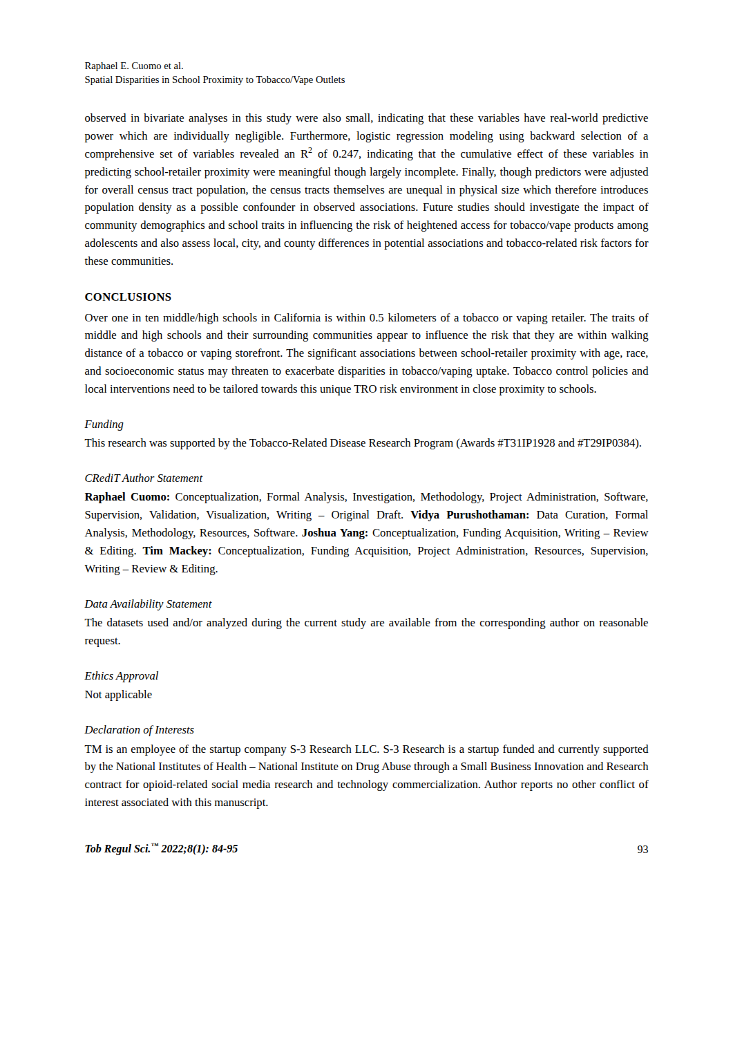Raphael E. Cuomo et al.
Spatial Disparities in School Proximity to Tobacco/Vape Outlets
observed in bivariate analyses in this study were also small, indicating that these variables have real-world predictive power which are individually negligible. Furthermore, logistic regression modeling using backward selection of a comprehensive set of variables revealed an R2 of 0.247, indicating that the cumulative effect of these variables in predicting school-retailer proximity were meaningful though largely incomplete. Finally, though predictors were adjusted for overall census tract population, the census tracts themselves are unequal in physical size which therefore introduces population density as a possible confounder in observed associations. Future studies should investigate the impact of community demographics and school traits in influencing the risk of heightened access for tobacco/vape products among adolescents and also assess local, city, and county differences in potential associations and tobacco-related risk factors for these communities.
Conclusions
Over one in ten middle/high schools in California is within 0.5 kilometers of a tobacco or vaping retailer. The traits of middle and high schools and their surrounding communities appear to influence the risk that they are within walking distance of a tobacco or vaping storefront. The significant associations between school-retailer proximity with age, race, and socioeconomic status may threaten to exacerbate disparities in tobacco/vaping uptake. Tobacco control policies and local interventions need to be tailored towards this unique TRO risk environment in close proximity to schools.
Funding
This research was supported by the Tobacco-Related Disease Research Program (Awards #T31IP1928 and #T29IP0384).
CRediT Author Statement
Raphael Cuomo: Conceptualization, Formal Analysis, Investigation, Methodology, Project Administration, Software, Supervision, Validation, Visualization, Writing – Original Draft. Vidya Purushothaman: Data Curation, Formal Analysis, Methodology, Resources, Software. Joshua Yang: Conceptualization, Funding Acquisition, Writing – Review & Editing. Tim Mackey: Conceptualization, Funding Acquisition, Project Administration, Resources, Supervision, Writing – Review & Editing.
Data Availability Statement
The datasets used and/or analyzed during the current study are available from the corresponding author on reasonable request.
Ethics Approval
Not applicable
Declaration of Interests
TM is an employee of the startup company S-3 Research LLC. S-3 Research is a startup funded and currently supported by the National Institutes of Health – National Institute on Drug Abuse through a Small Business Innovation and Research contract for opioid-related social media research and technology commercialization. Author reports no other conflict of interest associated with this manuscript.
Tob Regul Sci.™ 2022;8(1): 84-95 93